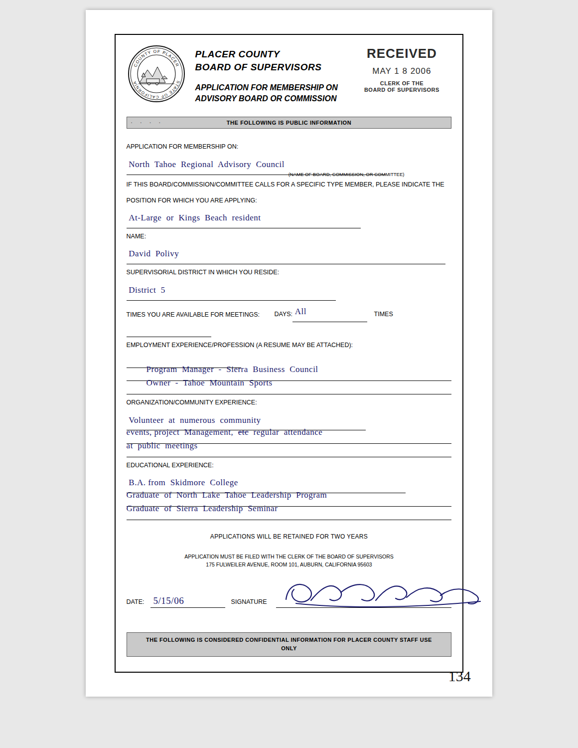COUNTY OF PLACER STATE OF CALIFORNIA
PLACER COUNTY
BOARD OF SUPERVISORS
APPLICATION FOR MEMBERSHIP ON
ADVISORY BOARD OR COMMISSION
RECEIVED
MAY 1 8 2006
CLERK OF THE
BOARD OF SUPERVISORS
· · · · THE FOLLOWING IS PUBLIC INFORMATION
APPLICATION FOR MEMBERSHIP ON: North Tahoe Regional Advisory Council (NAME OF BOARD, COMMISSION, OR COMMITTEE)
IF THIS BOARD/COMMISSION/COMMITTEE CALLS FOR A SPECIFIC TYPE MEMBER, PLEASE INDICATE THE
POSITION FOR WHICH YOU ARE APPLYING: At-Large or Kings Beach resident
NAME: David Polivy
SUPERVISORIAL DISTRICT IN WHICH YOU RESIDE: District 5
TIMES YOU ARE AVAILABLE FOR MEETINGS: DAYS: All TIMES
EMPLOYMENT EXPERIENCE/PROFESSION (A RESUME MAY BE ATTACHED):
Program Manager - Sierra Business Council
Owner - Tahoe Mountain Sports
ORGANIZATION/COMMUNITY EXPERIENCE: Volunteer at numerous community
events, project Management, etc regular attendance
at public meetings
EDUCATIONAL EXPERIENCE: B.A. from Skidmore College
Graduate of North Lake Tahoe Leadership Program
Graduate of Sierra Leadership Seminar
APPLICATIONS WILL BE RETAINED FOR TWO YEARS
APPLICATION MUST BE FILED WITH THE CLERK OF THE BOARD OF SUPERVISORS
175 FULWEILER AVENUE, ROOM 101, AUBURN, CALIFORNIA 95603
DATE: 5/15/06 SIGNATURE
THE FOLLOWING IS CONSIDERED CONFIDENTIAL INFORMATION FOR PLACER COUNTY STAFF USE
ONLY
134